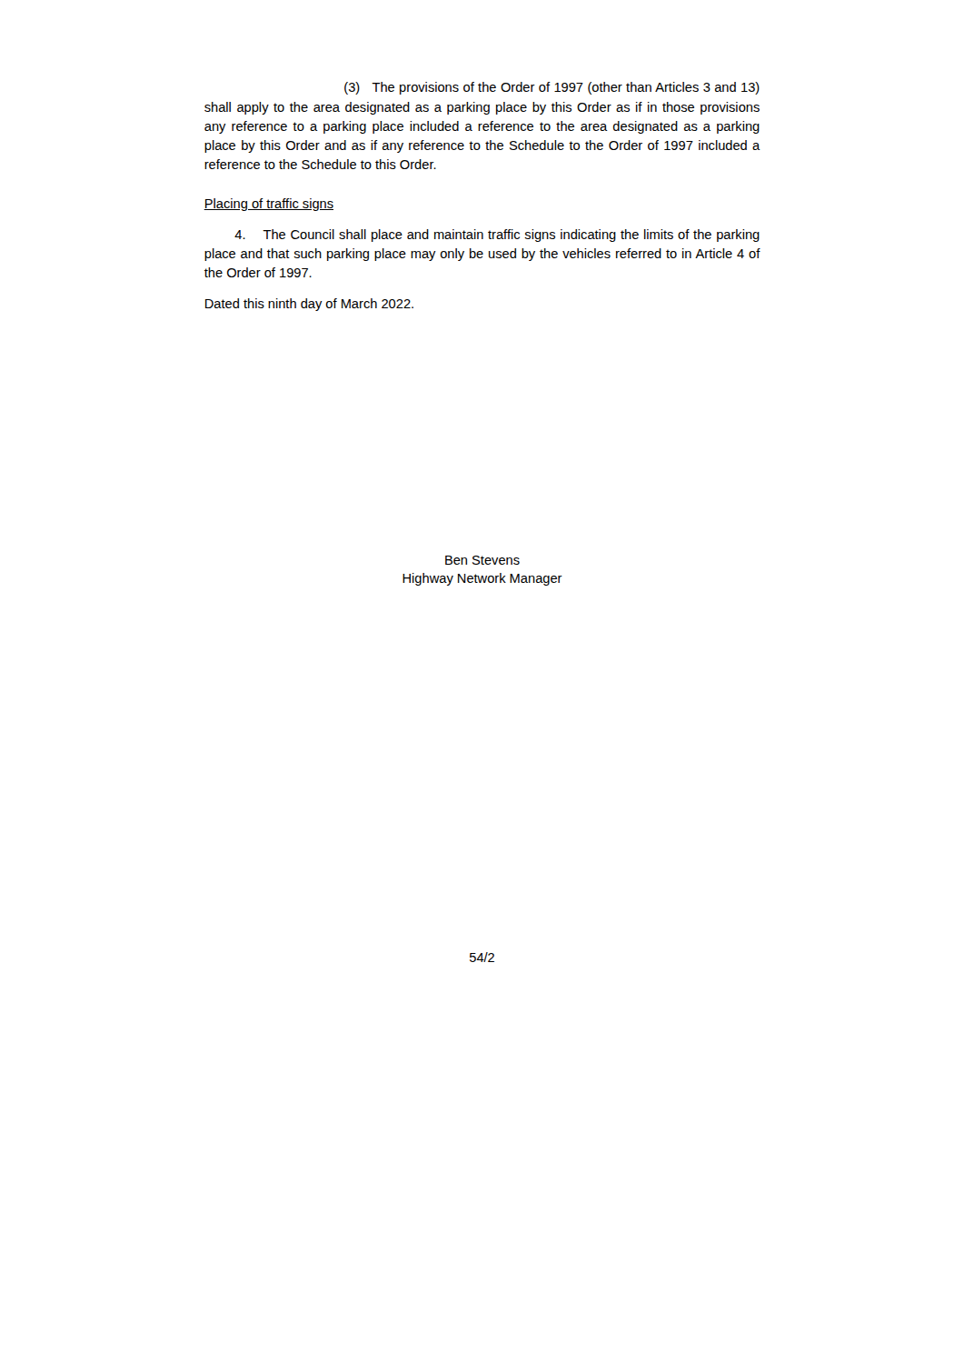(3) The provisions of the Order of 1997 (other than Articles 3 and 13) shall apply to the area designated as a parking place by this Order as if in those provisions any reference to a parking place included a reference to the area designated as a parking place by this Order and as if any reference to the Schedule to the Order of 1997 included a reference to the Schedule to this Order.
Placing of traffic signs
4. The Council shall place and maintain traffic signs indicating the limits of the parking place and that such parking place may only be used by the vehicles referred to in Article 4 of the Order of 1997.
Dated this ninth day of March 2022.
Ben Stevens
Highway Network Manager
54/2